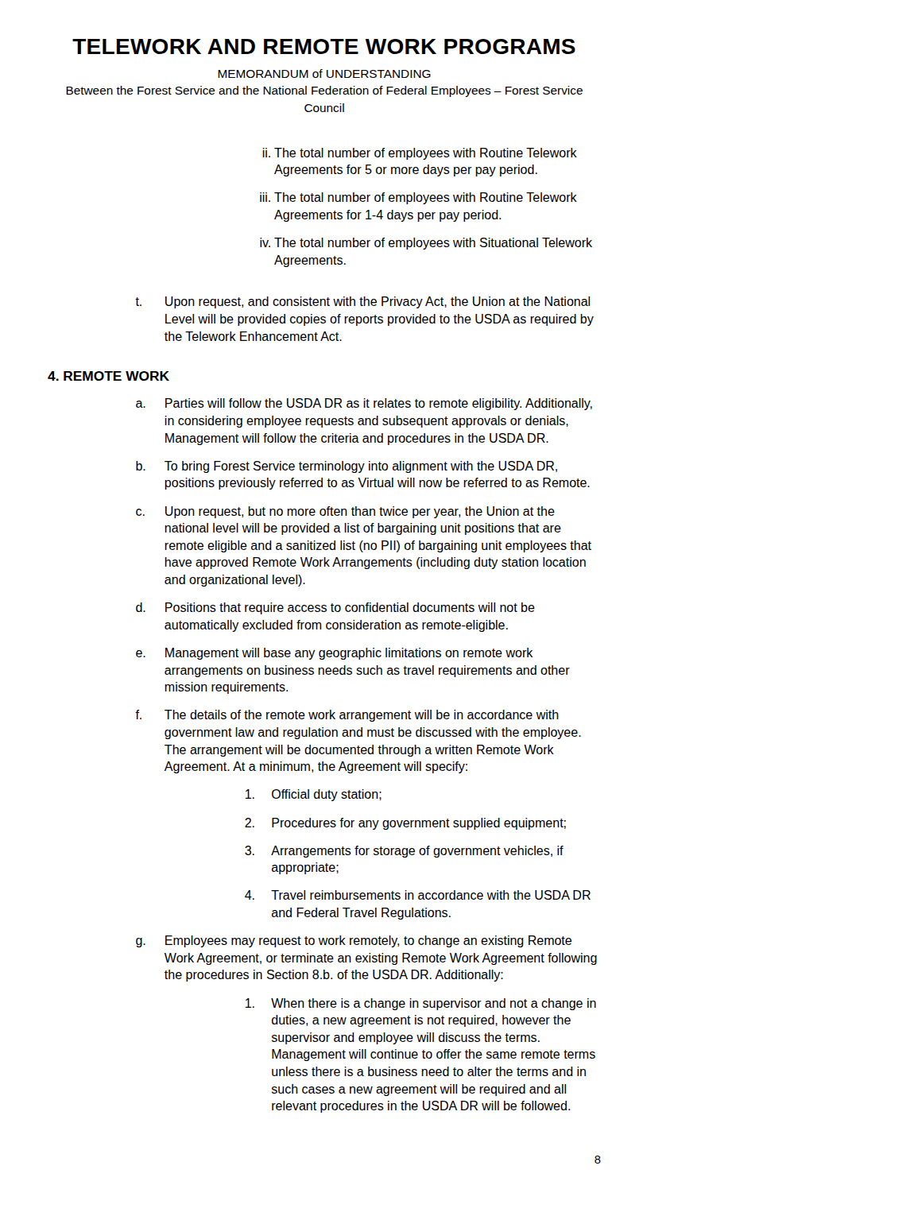TELEWORK AND REMOTE WORK PROGRAMS
MEMORANDUM of UNDERSTANDING
Between the Forest Service and the National Federation of Federal Employees – Forest Service Council
ii. The total number of employees with Routine Telework Agreements for 5 or more days per pay period.
iii. The total number of employees with Routine Telework Agreements for 1-4 days per pay period.
iv. The total number of employees with Situational Telework Agreements.
t. Upon request, and consistent with the Privacy Act, the Union at the National Level will be provided copies of reports provided to the USDA as required by the Telework Enhancement Act.
4. REMOTE WORK
a. Parties will follow the USDA DR as it relates to remote eligibility. Additionally, in considering employee requests and subsequent approvals or denials, Management will follow the criteria and procedures in the USDA DR.
b. To bring Forest Service terminology into alignment with the USDA DR, positions previously referred to as Virtual will now be referred to as Remote.
c. Upon request, but no more often than twice per year, the Union at the national level will be provided a list of bargaining unit positions that are remote eligible and a sanitized list (no PII) of bargaining unit employees that have approved Remote Work Arrangements (including duty station location and organizational level).
d. Positions that require access to confidential documents will not be automatically excluded from consideration as remote-eligible.
e. Management will base any geographic limitations on remote work arrangements on business needs such as travel requirements and other mission requirements.
f. The details of the remote work arrangement will be in accordance with government law and regulation and must be discussed with the employee. The arrangement will be documented through a written Remote Work Agreement. At a minimum, the Agreement will specify:
1. Official duty station;
2. Procedures for any government supplied equipment;
3. Arrangements for storage of government vehicles, if appropriate;
4. Travel reimbursements in accordance with the USDA DR and Federal Travel Regulations.
g. Employees may request to work remotely, to change an existing Remote Work Agreement, or terminate an existing Remote Work Agreement following the procedures in Section 8.b. of the USDA DR. Additionally:
1. When there is a change in supervisor and not a change in duties, a new agreement is not required, however the supervisor and employee will discuss the terms. Management will continue to offer the same remote terms unless there is a business need to alter the terms and in such cases a new agreement will be required and all relevant procedures in the USDA DR will be followed.
8